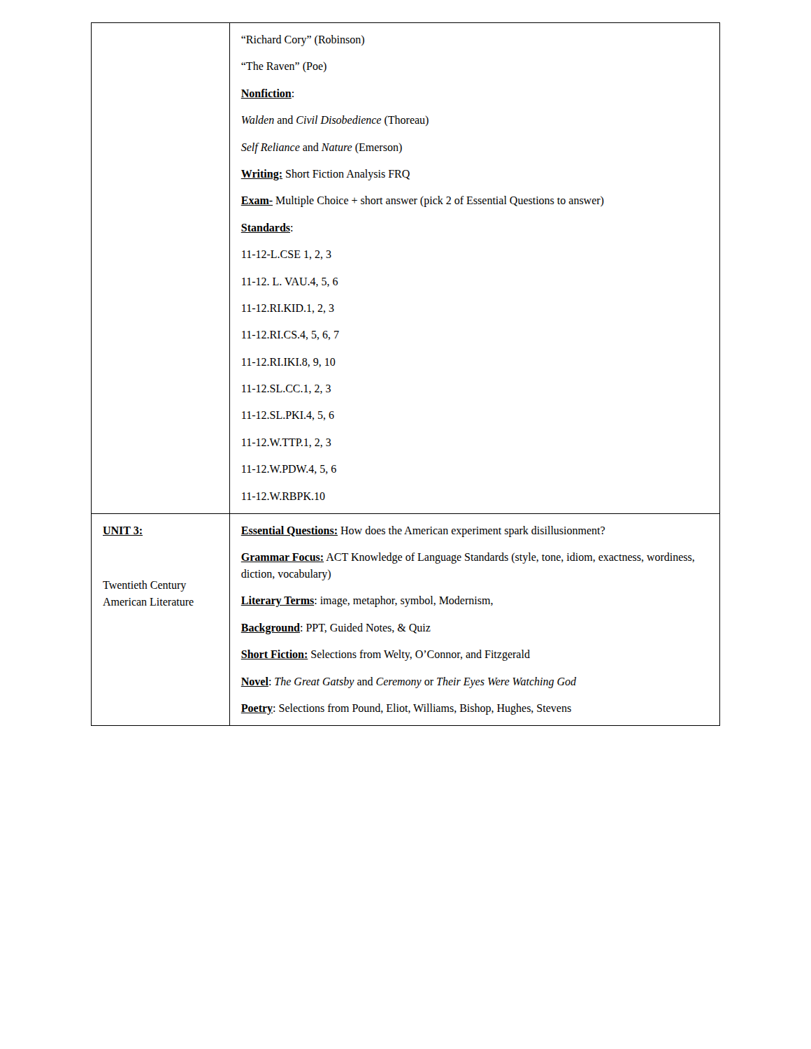| | “Richard Cory” (Robinson) “The Raven” (Poe) Nonfiction : Walden and Civil Disobedience (Thoreau) Self Reliance and Nature (Emerson) Writing: Short Fiction Analysis FRQ Exam- Multiple Choice + short answer (pick 2 of Essential Questions to answer) Standards : 11-12-L.CSE 1, 2, 3 11-12. L. VAU.4, 5, 6 11-12.RI.KID.1, 2, 3 11-12.RI.CS.4, 5, 6, 7 11-12.RI.IKI.8, 9, 10 11-12.SL.CC.1, 2, 3 11-12.SL.PKI.4, 5, 6 11-12.W.TTP.1, 2, 3 11-12.W.PDW.4, 5, 6 11-12.W.RBPK.10 |
| UNIT 3: Twentieth Century American Literature | Essential Questions: How does the American experiment spark disillusionment? Grammar Focus: ACT Knowledge of Language Standards (style, tone, idiom, exactness, wordiness, diction, vocabulary) Literary Terms : image, metaphor, symbol, Modernism, Background : PPT, Guided Notes, & Quiz Short Fiction: Selections from Welty, O’Connor, and Fitzgerald Novel : The Great Gatsby and Ceremony or Their Eyes Were Watching God Poetry : Selections from Pound, Eliot, Williams, Bishop, Hughes, Stevens |